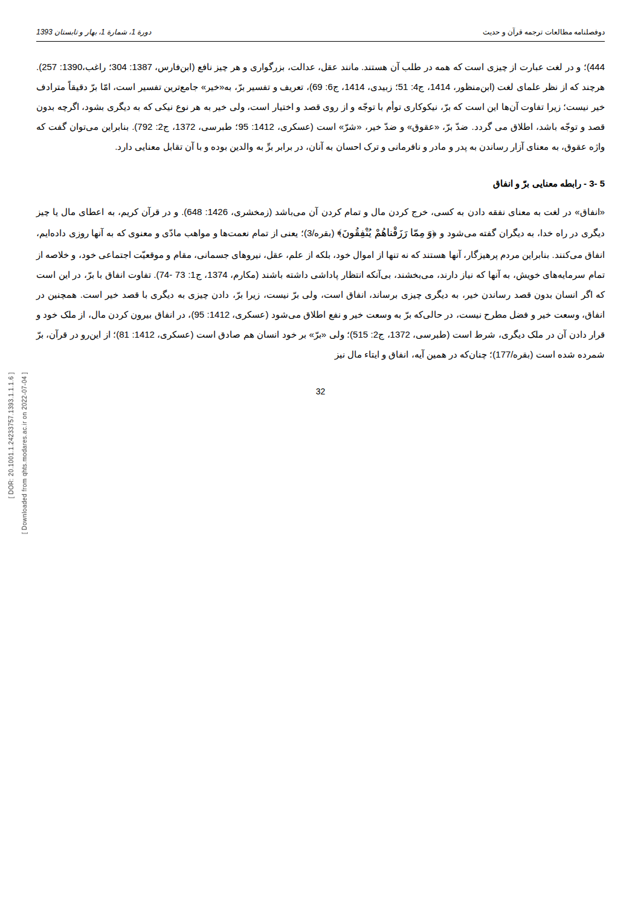[ DOR: 20.1001.1.24233757.1393.1.1.1.6 ] [ Downloaded from qhts.modares.ac.ir on 2022-07-04 ]
دوفصلنامه مطالعات ترجمه قرآن و حدیث
دورة 1، شمارة 1، بهار و تابستان 1393
444)؛ و در لغت عبارت از چیزی است که همه در طلب آن هستند. مانند عقل، عدالت، بزرگواری و هر چیز نافع (ابن‌فارس، 1387: 304؛ راغب،1390: 257). هرچند که از نظر علمای لغت (ابن‌منظور، 1414، ج4: 51؛ زبیدی، 1414، ج6: 69)، تعریف و تفسیر برّ، به«خیر» جامع‌ترین تفسیر است، امّا برّ دقیقاً مترادف خیر نیست؛ زیرا تفاوت آن‌ها این است که برّ، نیکوکاری توأم با توجّه و از روی قصد و اختیار است، ولی خیر به هر نوع نیکی که به دیگری بشود، اگرچه بدون قصد و توجّه باشد، اطلاق می گردد. ضدّ برّ، «عقوق» و ضدّ خیر، «شرّ» است (عسکری، 1412: 95؛ طبرسی، 1372، ج2: 792). بنابراین می‌توان گفت که واژه عقوق، به معنای آزار رساندن به پدر و مادر و نافرمانی و ترک احسان به آنان، در برابر برِّ به والدین بوده و با آن تقابل معنایی دارد.
5 -3 - رابطه معنایی برّ و انفاق
«انفاق» در لغت به معنای نفقه دادن به کسی، خرج کردن مال و تمام کردن آن می‌باشد (زمخشری، 1426: 648). و در قرآن کریم، به اعطای مال یا چیز دیگری در راه خدا، به دیگران گفته می‌شود و ﴿وَ مِمّا رَزَقْناهُمْ یُنْفِقُونَ﴾ (بقره/3)؛ یعنی از تمام نعمت‌ها و مواهب مادّی و معنوی که به آنها روزی داده‌ایم، انفاق می‌کنند. بنابراین مردم پرهیزگار، آنها هستند که نه تنها از اموال خود، بلکه از علم، عقل، نیروهای جسمانی، مقام و موقعیّت اجتماعی خود، و خلاصه از تمام سرمایه‌های خویش، به آنها که نیاز دارند، می‌بخشند، بی‌آنکه انتظار پاداشی داشته باشند (مکارم، 1374، ج1: 73 -74). تفاوت انفاق با برّ، در این است که اگر انسان بدون قصد رساندن خیر، به دیگری چیزی برساند، انفاق است، ولی برّ نیست، زیرا برّ، دادن چیزی به دیگری با قصد خیر است. همچنین در انفاق، وسعت خیر و فضل مطرح نیست، در حالی‌که برّ به وسعت خیر و نفع اطلاق می‌شود (عسکری، 1412: 95)، در انفاق بیرون کردن مال، از ملک خود و قرار دادن آن در ملک دیگری، شرط است (طبرسی، 1372، ج2: 515)؛ ولی «برّ» بر خود انسان هم صادق است (عسکری، 1412: 81)؛ از این‌رو در قرآن، برّ شمرده شده است (بقره/177)؛ چنان‌که در همین آیه، انفاق و ایتاء مال نیز
32